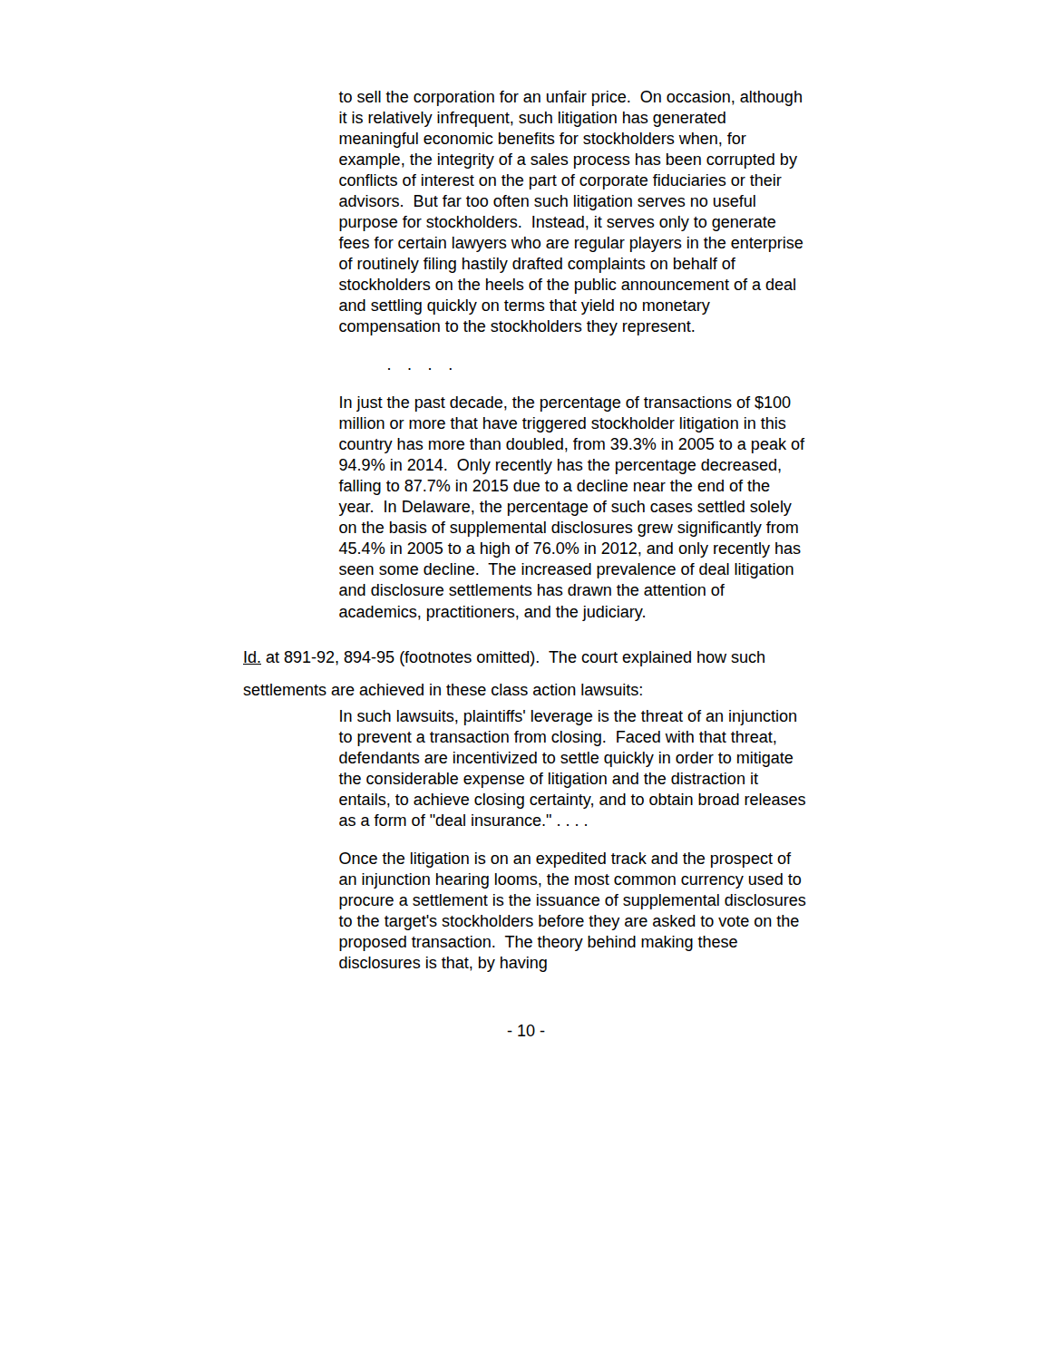to sell the corporation for an unfair price. On occasion, although it is relatively infrequent, such litigation has generated meaningful economic benefits for stockholders when, for example, the integrity of a sales process has been corrupted by conflicts of interest on the part of corporate fiduciaries or their advisors. But far too often such litigation serves no useful purpose for stockholders. Instead, it serves only to generate fees for certain lawyers who are regular players in the enterprise of routinely filing hastily drafted complaints on behalf of stockholders on the heels of the public announcement of a deal and settling quickly on terms that yield no monetary compensation to the stockholders they represent.
. . . .
In just the past decade, the percentage of transactions of $100 million or more that have triggered stockholder litigation in this country has more than doubled, from 39.3% in 2005 to a peak of 94.9% in 2014. Only recently has the percentage decreased, falling to 87.7% in 2015 due to a decline near the end of the year. In Delaware, the percentage of such cases settled solely on the basis of supplemental disclosures grew significantly from 45.4% in 2005 to a high of 76.0% in 2012, and only recently has seen some decline. The increased prevalence of deal litigation and disclosure settlements has drawn the attention of academics, practitioners, and the judiciary.
Id. at 891-92, 894-95 (footnotes omitted). The court explained how such settlements are achieved in these class action lawsuits:
In such lawsuits, plaintiffs' leverage is the threat of an injunction to prevent a transaction from closing. Faced with that threat, defendants are incentivized to settle quickly in order to mitigate the considerable expense of litigation and the distraction it entails, to achieve closing certainty, and to obtain broad releases as a form of "deal insurance." . . . .
Once the litigation is on an expedited track and the prospect of an injunction hearing looms, the most common currency used to procure a settlement is the issuance of supplemental disclosures to the target's stockholders before they are asked to vote on the proposed transaction. The theory behind making these disclosures is that, by having
- 10 -